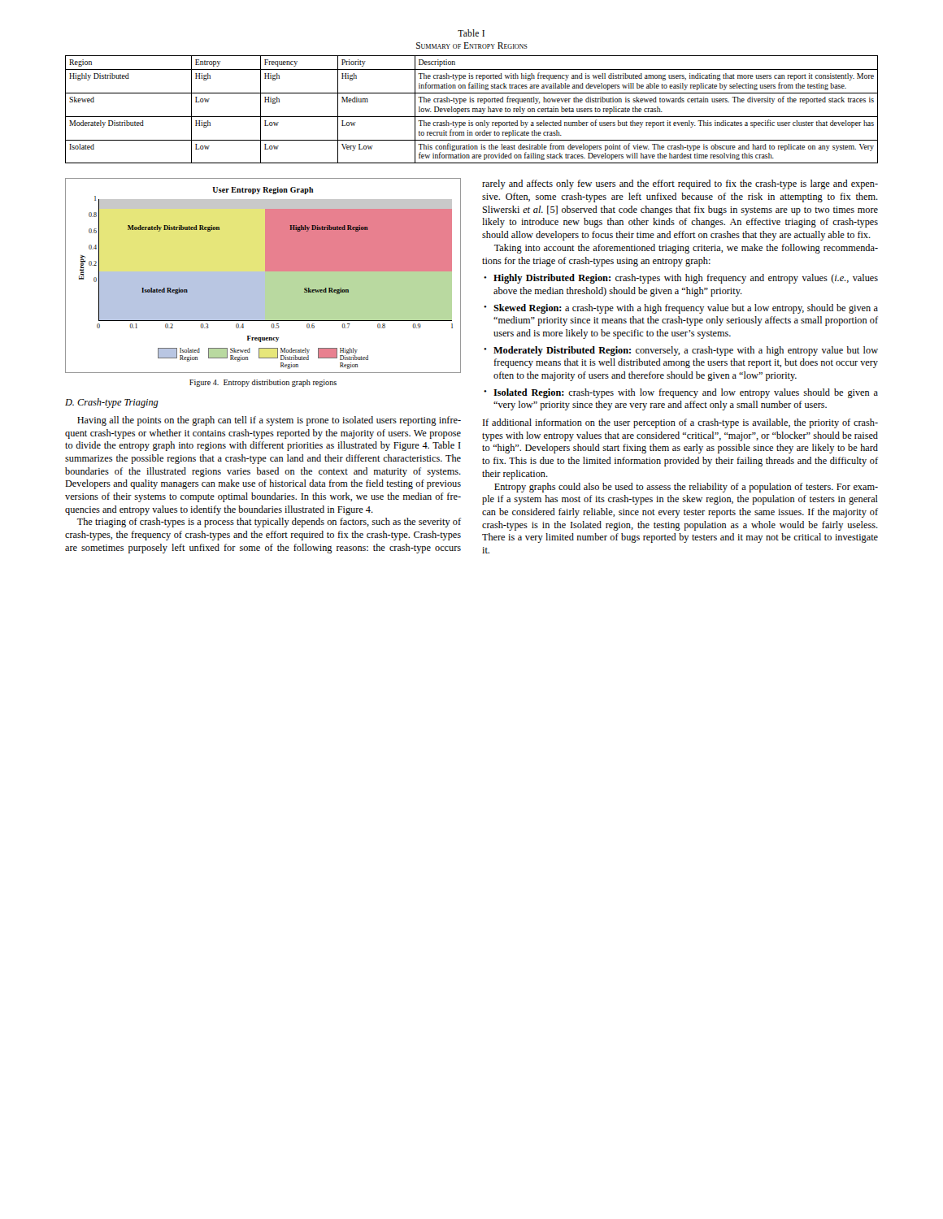Table I Summary of Entropy Regions
| Region | Entropy | Frequency | Priority | Description |
| --- | --- | --- | --- | --- |
| Highly Distributed | High | High | High | The crash-type is reported with high frequency and is well distributed among users, indicating that more users can report it consistently. More information on failing stack traces are available and developers will be able to easily replicate by selecting users from the testing base. |
| Skewed | Low | High | Medium | The crash-type is reported frequently, however the distribution is skewed towards certain users. The diversity of the reported stack traces is low. Developers may have to rely on certain beta users to replicate the crash. |
| Moderately Distributed | High | Low | Low | The crash-type is only reported by a selected number of users but they report it evenly. This indicates a specific user cluster that developer has to recruit from in order to replicate the crash. |
| Isolated | Low | Low | Very Low | This configuration is the least desirable from developers point of view. The crash-type is obscure and hard to replicate on any system. Very few information are provided on failing stack traces. Developers will have the hardest time resolving this crash. |
User Entropy Region Graph
Entropy
1 0.8 0.6 0.4 0.2 0
Moderately Distributed Region
Highly Distributed Region
Isolated Region
Skewed Region
0 0.1 0.2 0.3 0.4 0.5 0.6 0.7 0.8 0.9 1
Frequency
Isolated
Region
Skewed
Region
Moderately
Distributed
Region
Highly
Distributed
Region
Figure 4. Entropy distribution graph regions
D. Crash-type Triaging
Having all the points on the graph can tell if a system is prone to isolated users reporting infrequent crash-types or whether it contains crash-types reported by the majority of users. We propose to divide the entropy graph into regions with different priorities as illustrated by Figure 4. Table I summarizes the possible regions that a crash-type can land and their different characteristics. The boundaries of the illustrated regions varies based on the context and maturity of systems. Developers and quality managers can make use of historical data from the field testing of previous versions of their systems to compute optimal boundaries. In this work, we use the median of frequencies and entropy values to identify the boundaries illustrated in Figure 4.
The triaging of crash-types is a process that typically depends on factors, such as the severity of crash-types, the frequency of crash-types and the effort required to fix the crash-type. Crash-types are sometimes purposely left unfixed for some of the following reasons: the crash-type occurs rarely and affects only few users and the effort required to fix the crash-type is large and expensive. Often, some crash-types are left unfixed because of the risk in attempting to fix them. Sliwerski et al. [5] observed that code changes that fix bugs in systems are up to two times more likely to introduce new bugs than other kinds of changes. An effective triaging of crash-types should allow developers to focus their time and effort on crashes that they are actually able to fix.
Taking into account the aforementioned triaging criteria, we make the following recommendations for the triage of crash-types using an entropy graph:
Highly Distributed Region: crash-types with high frequency and entropy values (i.e., values above the median threshold) should be given a “high” priority.
Skewed Region: a crash-type with a high frequency value but a low entropy, should be given a “medium” priority since it means that the crash-type only seriously affects a small proportion of users and is more likely to be specific to the user’s systems.
Moderately Distributed Region: conversely, a crash-type with a high entropy value but low frequency means that it is well distributed among the users that report it, but does not occur very often to the majority of users and therefore should be given a “low” priority.
Isolated Region: crash-types with low frequency and low entropy values should be given a “very low” priority since they are very rare and affect only a small number of users.
If additional information on the user perception of a crash-type is available, the priority of crash-types with low entropy values that are considered “critical”, “major”, or “blocker” should be raised to “high”. Developers should start fixing them as early as possible since they are likely to be hard to fix. This is due to the limited information provided by their failing threads and the difficulty of their replication.
Entropy graphs could also be used to assess the reliability of a population of testers. For example if a system has most of its crash-types in the skew region, the population of testers in general can be considered fairly reliable, since not every tester reports the same issues. If the majority of crash-types is in the Isolated region, the testing population as a whole would be fairly useless. There is a very limited number of bugs reported by testers and it may not be critical to investigate it.